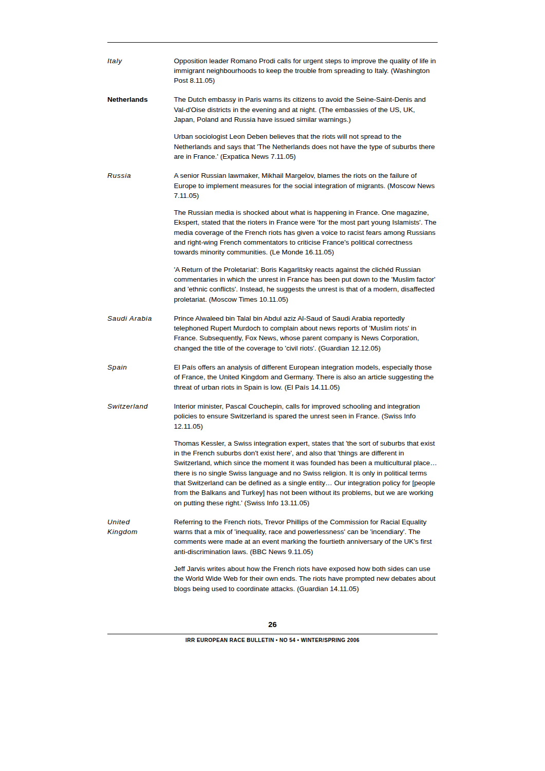| Italy | Opposition leader Romano Prodi calls for urgent steps to improve the quality of life in immigrant neighbourhoods to keep the trouble from spreading to Italy. (Washington Post 8.11.05) |
| Netherlands | The Dutch embassy in Paris warns its citizens to avoid the Seine-Saint-Denis and Val-d'Oise districts in the evening and at night. (The embassies of the US, UK, Japan, Poland and Russia have issued similar warnings.) Urban sociologist Leon Deben believes that the riots will not spread to the Netherlands and says that 'The Netherlands does not have the type of suburbs there are in France.' (Expatica News 7.11.05) |
| Russia | A senior Russian lawmaker, Mikhail Margelov, blames the riots on the failure of Europe to implement measures for the social integration of migrants. (Moscow News 7.11.05) The Russian media is shocked about what is happening in France. One magazine, Ekspert, stated that the rioters in France were 'for the most part young Islamists'. The media coverage of the French riots has given a voice to racist fears among Russians and right-wing French commentators to criticise France's political correctness towards minority communities. (Le Monde 16.11.05) 'A Return of the Proletariat': Boris Kagarlitsky reacts against the clichéd Russian commentaries in which the unrest in France has been put down to the 'Muslim factor' and 'ethnic conflicts'. Instead, he suggests the unrest is that of a modern, disaffected proletariat. (Moscow Times 10.11.05) |
| Saudi Arabia | Prince Alwaleed bin Talal bin Abdul aziz Al-Saud of Saudi Arabia reportedly telephoned Rupert Murdoch to complain about news reports of 'Muslim riots' in France. Subsequently, Fox News, whose parent company is News Corporation, changed the title of the coverage to 'civil riots'. (Guardian 12.12.05) |
| Spain | El País offers an analysis of different European integration models, especially those of France, the United Kingdom and Germany. There is also an article suggesting the threat of urban riots in Spain is low. (El País 14.11.05) |
| Switzerland | Interior minister, Pascal Couchepin, calls for improved schooling and integration policies to ensure Switzerland is spared the unrest seen in France. (Swiss Info 12.11.05) Thomas Kessler, a Swiss integration expert, states that 'the sort of suburbs that exist in the French suburbs don't exist here', and also that 'things are different in Switzerland, which since the moment it was founded has been a multicultural place… there is no single Swiss language and no Swiss religion. It is only in political terms that Switzerland can be defined as a single entity… Our integration policy for [people from the Balkans and Turkey] has not been without its problems, but we are working on putting these right.' (Swiss Info 13.11.05) |
| United Kingdom | Referring to the French riots, Trevor Phillips of the Commission for Racial Equality warns that a mix of 'inequality, race and powerlessness' can be 'incendiary'. The comments were made at an event marking the fourtieth anniversary of the UK's first anti-discrimination laws. (BBC News 9.11.05) Jeff Jarvis writes about how the French riots have exposed how both sides can use the World Wide Web for their own ends. The riots have prompted new debates about blogs being used to coordinate attacks. (Guardian 14.11.05) |
26
IRR EUROPEAN RACE BULLETIN • NO 54 • WINTER/SPRING 2006